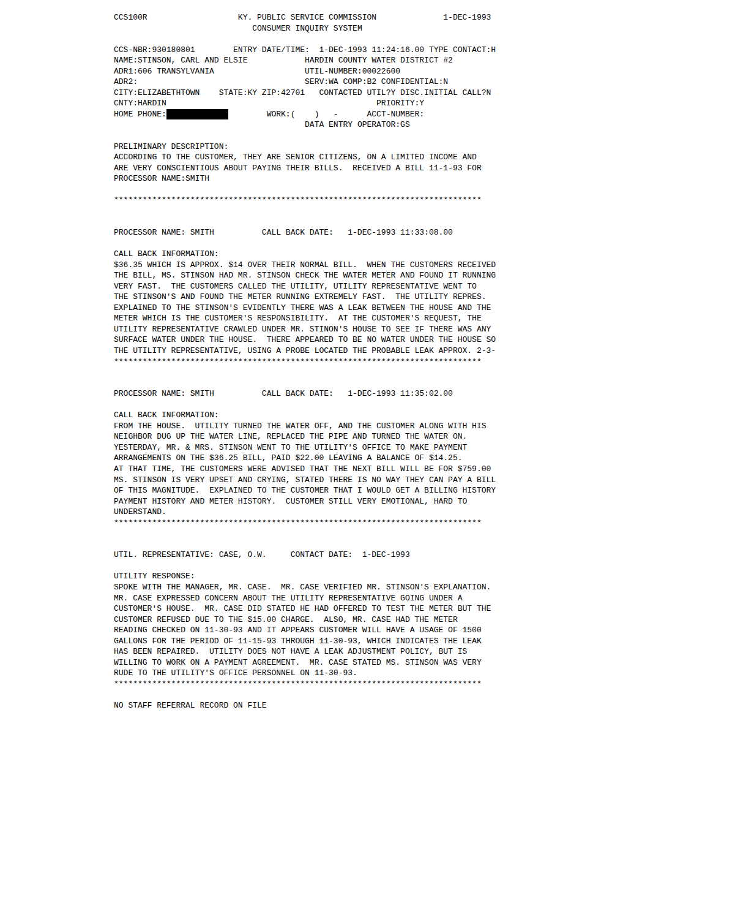CCS100R                   KY. PUBLIC SERVICE COMMISSION              1-DEC-1993
                             CONSUMER INQUIRY SYSTEM
CCS-NBR:930180801        ENTRY DATE/TIME:  1-DEC-1993 11:24:16.00 TYPE CONTACT:H
NAME:STINSON, CARL AND ELSIE            HARDIN COUNTY WATER DISTRICT #2
ADR1:606 TRANSYLVANIA                   UTIL-NUMBER:00022600
ADR2:                                   SERV:WA COMP:B2 CONFIDENTIAL:N
CITY:ELIZABETHTOWN    STATE:KY ZIP:42701   CONTACTED UTIL?Y DISC.INITIAL CALL?N
CNTY:HARDIN                                            PRIORITY:Y
HOME PHONE:         WORK:(    )   -      ACCT-NUMBER:
                                        DATA ENTRY OPERATOR:GS
PRELIMINARY DESCRIPTION:
ACCORDING TO THE CUSTOMER, THEY ARE SENIOR CITIZENS, ON A LIMITED INCOME AND
ARE VERY CONSCIENTIOUS ABOUT PAYING THEIR BILLS.  RECEIVED A BILL 11-1-93 FOR
PROCESSOR NAME:SMITH
*****************************************************************************
PROCESSOR NAME: SMITH          CALL BACK DATE:   1-DEC-1993 11:33:08.00

CALL BACK INFORMATION:
$36.35 WHICH IS APPROX. $14 OVER THEIR NORMAL BILL.  WHEN THE CUSTOMERS RECEIVED
THE BILL, MS. STINSON HAD MR. STINSON CHECK THE WATER METER AND FOUND IT RUNNING
VERY FAST.  THE CUSTOMERS CALLED THE UTILITY, UTILITY REPRESENTATIVE WENT TO
THE STINSON'S AND FOUND THE METER RUNNING EXTREMELY FAST.  THE UTILITY REPRES.
EXPLAINED TO THE STINSON'S EVIDENTLY THERE WAS A LEAK BETWEEN THE HOUSE AND THE
METER WHICH IS THE CUSTOMER'S RESPONSIBILITY.  AT THE CUSTOMER'S REQUEST, THE
UTILITY REPRESENTATIVE CRAWLED UNDER MR. STINON'S HOUSE TO SEE IF THERE WAS ANY
SURFACE WATER UNDER THE HOUSE.  THERE APPEARED TO BE NO WATER UNDER THE HOUSE SO
THE UTILITY REPRESENTATIVE, USING A PROBE LOCATED THE PROBABLE LEAK APPROX. 2-3-
*****************************************************************************
PROCESSOR NAME: SMITH          CALL BACK DATE:   1-DEC-1993 11:35:02.00

CALL BACK INFORMATION:
FROM THE HOUSE.  UTILITY TURNED THE WATER OFF, AND THE CUSTOMER ALONG WITH HIS
NEIGHBOR DUG UP THE WATER LINE, REPLACED THE PIPE AND TURNED THE WATER ON.
YESTERDAY, MR. & MRS. STINSON WENT TO THE UTILITY'S OFFICE TO MAKE PAYMENT
ARRANGEMENTS ON THE $36.25 BILL, PAID $22.00 LEAVING A BALANCE OF $14.25.
AT THAT TIME, THE CUSTOMERS WERE ADVISED THAT THE NEXT BILL WILL BE FOR $759.00
MS. STINSON IS VERY UPSET AND CRYING, STATED THERE IS NO WAY THEY CAN PAY A BILL
OF THIS MAGNITUDE.  EXPLAINED TO THE CUSTOMER THAT I WOULD GET A BILLING HISTORY
PAYMENT HISTORY AND METER HISTORY.  CUSTOMER STILL VERY EMOTIONAL, HARD TO
UNDERSTAND.
*****************************************************************************
UTIL. REPRESENTATIVE: CASE, O.W.     CONTACT DATE:  1-DEC-1993

UTILITY RESPONSE:
SPOKE WITH THE MANAGER, MR. CASE.  MR. CASE VERIFIED MR. STINSON'S EXPLANATION.
MR. CASE EXPRESSED CONCERN ABOUT THE UTILITY REPRESENTATIVE GOING UNDER A
CUSTOMER'S HOUSE.  MR. CASE DID STATED HE HAD OFFERED TO TEST THE METER BUT THE
CUSTOMER REFUSED DUE TO THE $15.00 CHARGE.  ALSO, MR. CASE HAD THE METER
READING CHECKED ON 11-30-93 AND IT APPEARS CUSTOMER WILL HAVE A USAGE OF 1500
GALLONS FOR THE PERIOD OF 11-15-93 THROUGH 11-30-93, WHICH INDICATES THE LEAK
HAS BEEN REPAIRED.  UTILITY DOES NOT HAVE A LEAK ADJUSTMENT POLICY, BUT IS
WILLING TO WORK ON A PAYMENT AGREEMENT.  MR. CASE STATED MS. STINSON WAS VERY
RUDE TO THE UTILITY'S OFFICE PERSONNEL ON 11-30-93.
*****************************************************************************
NO STAFF REFERRAL RECORD ON FILE